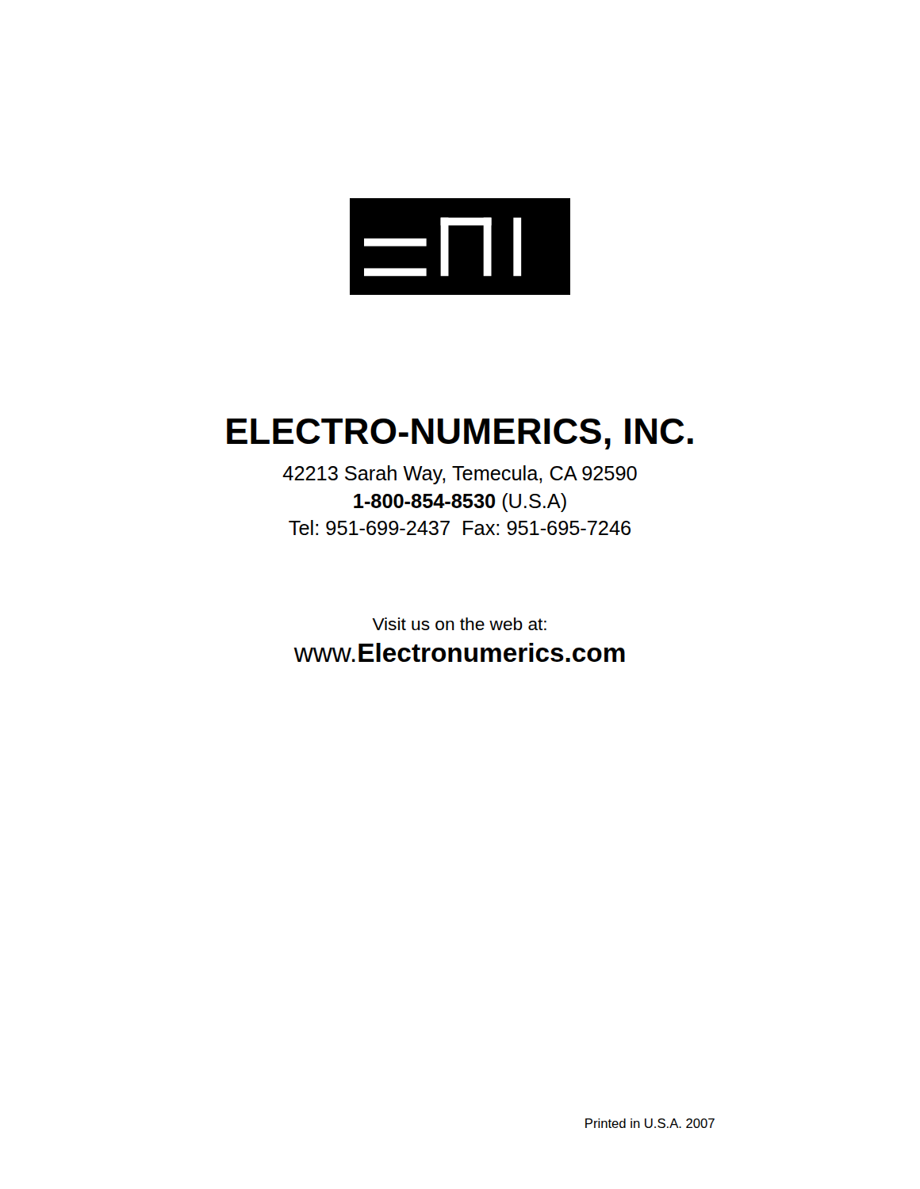ELECTRO-NUMERICS, INC.
42213 Sarah Way, Temecula, CA 92590
1-800-854-8530 (U.S.A)
Tel: 951-699-2437 Fax: 951-695-7246
Visit us on the web at:
www. Electronumerics.com
Printed in U.S.A. 2007